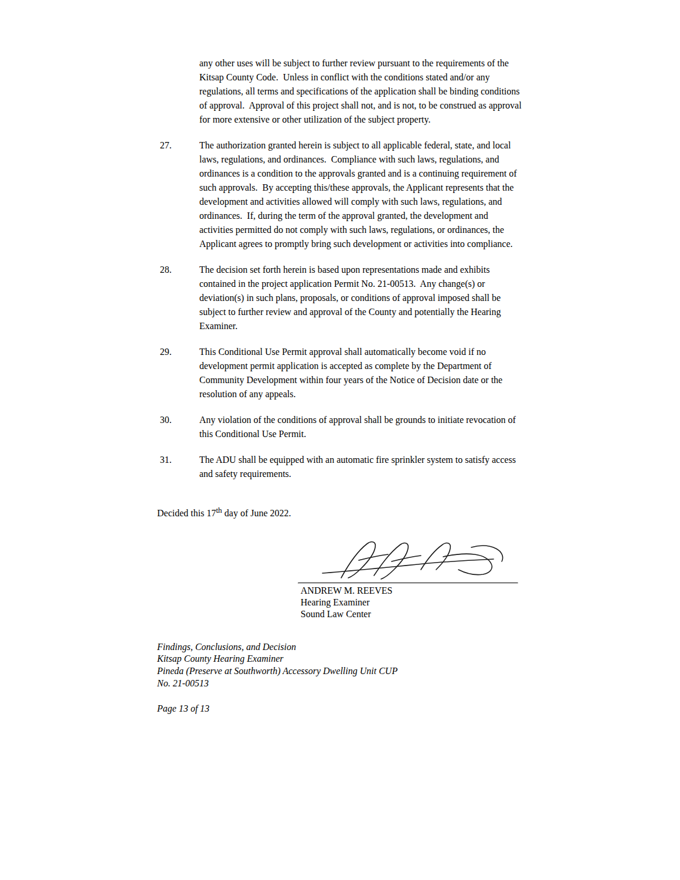any other uses will be subject to further review pursuant to the requirements of the Kitsap County Code. Unless in conflict with the conditions stated and/or any regulations, all terms and specifications of the application shall be binding conditions of approval. Approval of this project shall not, and is not, to be construed as approval for more extensive or other utilization of the subject property.
27. The authorization granted herein is subject to all applicable federal, state, and local laws, regulations, and ordinances. Compliance with such laws, regulations, and ordinances is a condition to the approvals granted and is a continuing requirement of such approvals. By accepting this/these approvals, the Applicant represents that the development and activities allowed will comply with such laws, regulations, and ordinances. If, during the term of the approval granted, the development and activities permitted do not comply with such laws, regulations, or ordinances, the Applicant agrees to promptly bring such development or activities into compliance.
28. The decision set forth herein is based upon representations made and exhibits contained in the project application Permit No. 21-00513. Any change(s) or deviation(s) in such plans, proposals, or conditions of approval imposed shall be subject to further review and approval of the County and potentially the Hearing Examiner.
29. This Conditional Use Permit approval shall automatically become void if no development permit application is accepted as complete by the Department of Community Development within four years of the Notice of Decision date or the resolution of any appeals.
30. Any violation of the conditions of approval shall be grounds to initiate revocation of this Conditional Use Permit.
31. The ADU shall be equipped with an automatic fire sprinkler system to satisfy access and safety requirements.
Decided this 17th day of June 2022.
ANDREW M. REEVES
Hearing Examiner
Sound Law Center
Findings, Conclusions, and Decision
Kitsap County Hearing Examiner
Pineda (Preserve at Southworth) Accessory Dwelling Unit CUP
No. 21-00513
Page 13 of 13